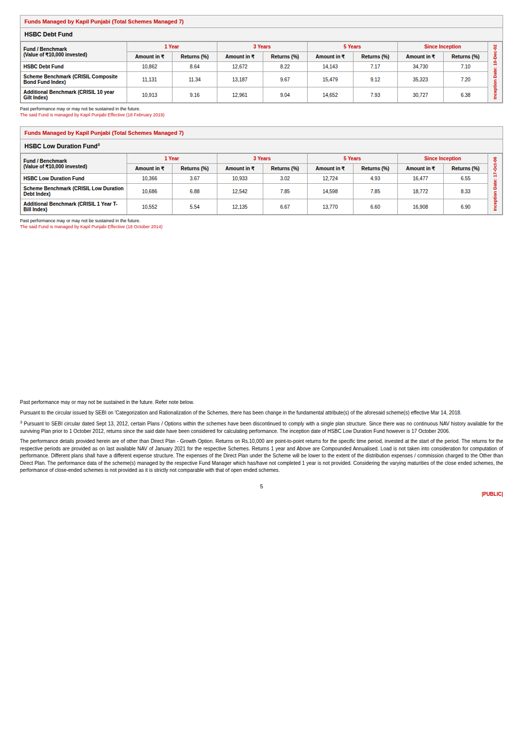Funds Managed by Kapil Punjabi (Total Schemes Managed 7)
HSBC Debt Fund
| Fund / Benchmark (Value of ₹10,000 invested) | 1 Year | 3 Years | 5 Years | Since Inception | Inception Date: 10-Dec-02 |
| Amount in ₹ | Returns (%) | Amount in ₹ | Returns (%) | Amount in ₹ | Returns (%) | Amount in ₹ | Returns (%) |
| HSBC Debt Fund | 10,862 | 8.64 | 12,672 | 8.22 | 14,143 | 7.17 | 34,730 | 7.10 |
| Scheme Benchmark (CRISIL Composite Bond Fund Index) | 11,131 | 11.34 | 13,187 | 9.67 | 15,479 | 9.12 | 35,323 | 7.20 |
| Additional Benchmark (CRISIL 10 year Gilt Index) | 10,913 | 9.16 | 12,961 | 9.04 | 14,652 | 7.93 | 30,727 | 6.38 |
Past performance may or may not be sustained in the future.
The said Fund is managed by Kapil Punjabi Effective (18 February 2019)
Funds Managed by Kapil Punjabi (Total Schemes Managed 7)
HSBC Low Duration Fund3
| Fund / Benchmark (Value of ₹10,000 invested) | 1 Year | 3 Years | 5 Years | Since Inception | Inception Date: 17-Oct-06 |
| Amount in ₹ | Returns (%) | Amount in ₹ | Returns (%) | Amount in ₹ | Returns (%) | Amount in ₹ | Returns (%) |
| HSBC Low Duration Fund | 10,366 | 3.67 | 10,933 | 3.02 | 12,724 | 4.93 | 16,477 | 6.55 |
| Scheme Benchmark (CRISIL Low Duration Debt Index) | 10,686 | 6.88 | 12,542 | 7.85 | 14,598 | 7.85 | 18,772 | 8.33 |
| Additional Benchmark (CRISIL 1 Year T-Bill Index) | 10,552 | 5.54 | 12,135 | 6.67 | 13,770 | 6.60 | 16,908 | 6.90 |
Past performance may or may not be sustained in the future.
The said Fund is managed by Kapil Punjabi Effective (18 October 2014)
Past performance may or may not be sustained in the future. Refer note below.
Pursuant to the circular issued by SEBI on 'Categorization and Rationalization of the Schemes, there has been change in the fundamental attribute(s) of the aforesaid scheme(s) effective Mar 14, 2018.
3 Pursuant to SEBI circular dated Sept 13, 2012, certain Plans / Options within the schemes have been discontinued to comply with a single plan structure. Since there was no continuous NAV history available for the surviving Plan prior to 1 October 2012, returns since the said date have been considered for calculating performance. The inception date of HSBC Low Duration Fund however is 17 October 2006.
The performance details provided herein are of other than Direct Plan - Growth Option. Returns on Rs.10,000 are point-to-point returns for the specific time period, invested at the start of the period. The returns for the respective periods are provided as on last available NAV of January 2021 for the respective Schemes. Returns 1 year and Above are Compounded Annualised. Load is not taken into consideration for computation of performance. Different plans shall have a different expense structure. The expenses of the Direct Plan under the Scheme will be lower to the extent of the distribution expenses / commission charged to the Other than Direct Plan. The performance data of the scheme(s) managed by the respective Fund Manager which has/have not completed 1 year is not provided. Considering the varying maturities of the close ended schemes, the performance of close-ended schemes is not provided as it is strictly not comparable with that of open ended schemes.
5
|PUBLIC|